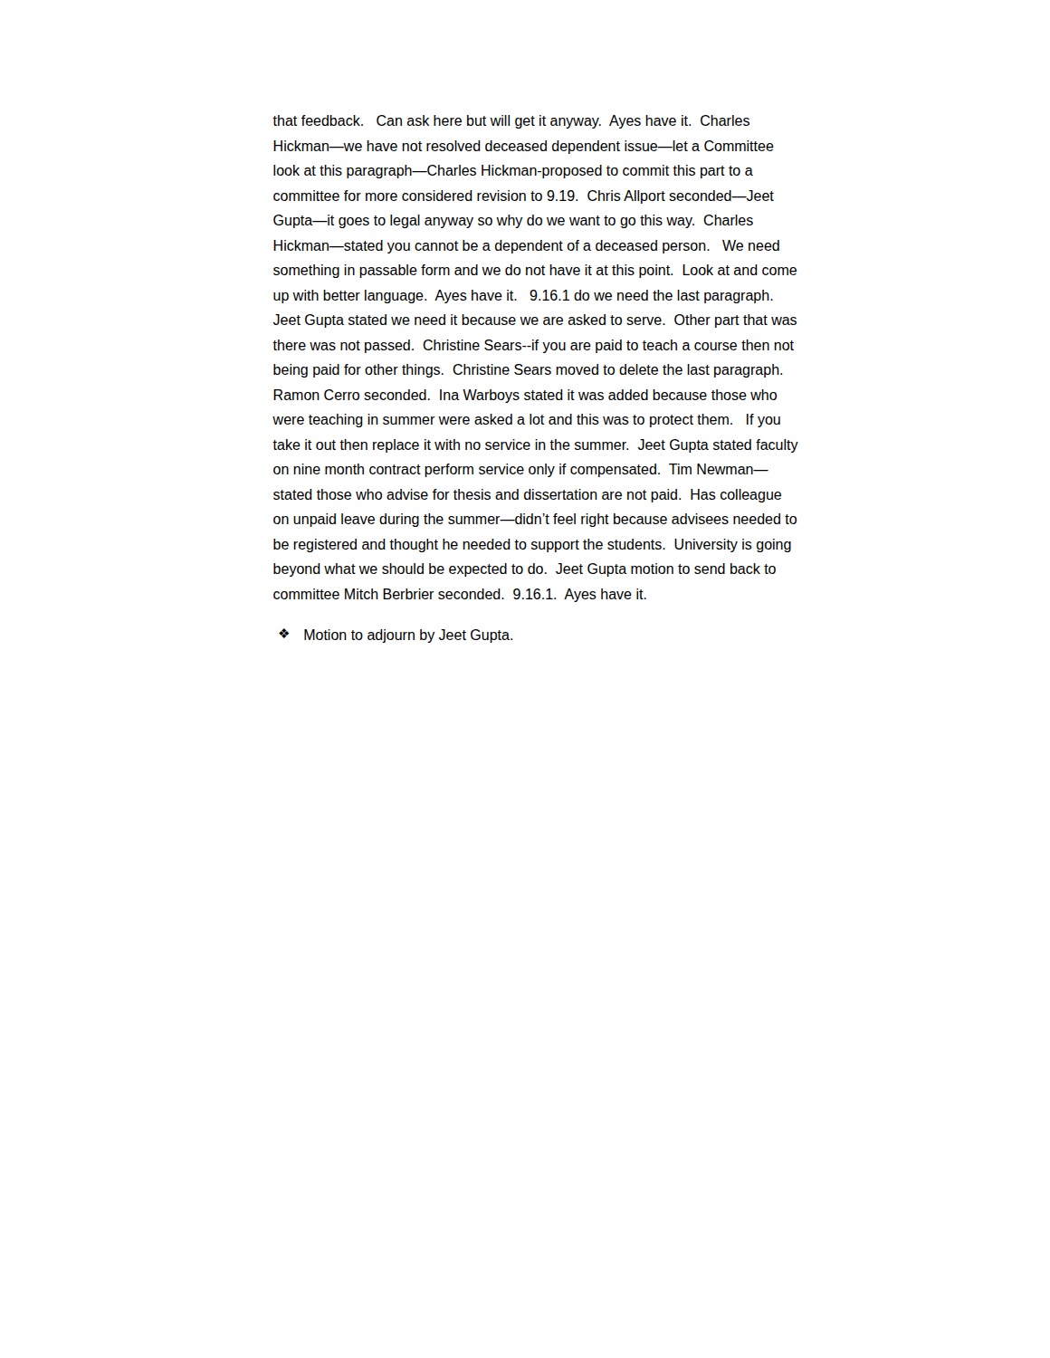that feedback. Can ask here but will get it anyway. Ayes have it. Charles Hickman—we have not resolved deceased dependent issue—let a Committee look at this paragraph—Charles Hickman-proposed to commit this part to a committee for more considered revision to 9.19. Chris Allport seconded—Jeet Gupta—it goes to legal anyway so why do we want to go this way. Charles Hickman—stated you cannot be a dependent of a deceased person. We need something in passable form and we do not have it at this point. Look at and come up with better language. Ayes have it. 9.16.1 do we need the last paragraph. Jeet Gupta stated we need it because we are asked to serve. Other part that was there was not passed. Christine Sears--if you are paid to teach a course then not being paid for other things. Christine Sears moved to delete the last paragraph. Ramon Cerro seconded. Ina Warboys stated it was added because those who were teaching in summer were asked a lot and this was to protect them. If you take it out then replace it with no service in the summer. Jeet Gupta stated faculty on nine month contract perform service only if compensated. Tim Newman—stated those who advise for thesis and dissertation are not paid. Has colleague on unpaid leave during the summer—didn’t feel right because advisees needed to be registered and thought he needed to support the students. University is going beyond what we should be expected to do. Jeet Gupta motion to send back to committee Mitch Berbrier seconded. 9.16.1. Ayes have it.
Motion to adjourn by Jeet Gupta.